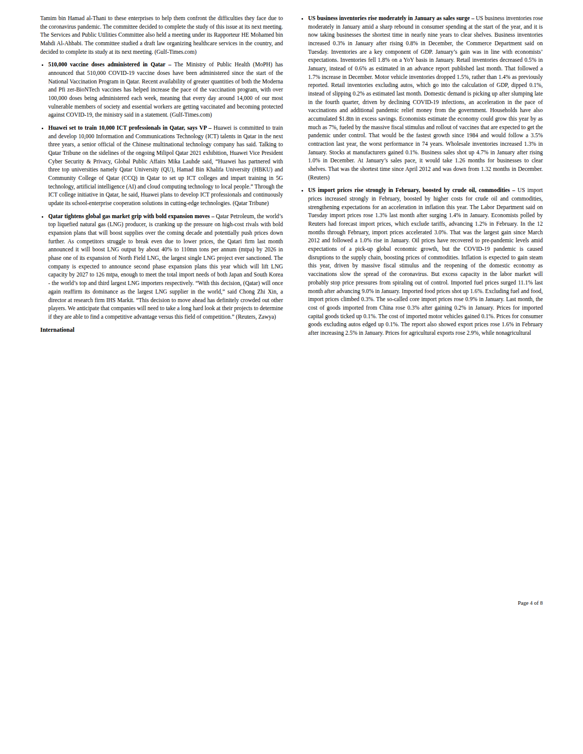Tamim bin Hamad al-Thani to these enterprises to help them confront the difficulties they face due to the coronavirus pandemic. The committee decided to complete the study of this issue at its next meeting. The Services and Public Utilities Committee also held a meeting under its Rapporteur HE Mohamed bin Mahdi Al-Ahbabi. The committee studied a draft law organizing healthcare services in the country, and decided to complete its study at its next meeting. (Gulf-Times.com)
510,000 vaccine doses administered in Qatar – The Ministry of Public Health (MoPH) has announced that 510,000 COVID-19 vaccine doses have been administered since the start of the National Vaccination Program in Qatar. Recent availability of greater quantities of both the Moderna and Pfi zer-BioNTech vaccines has helped increase the pace of the vaccination program, with over 100,000 doses being administered each week, meaning that every day around 14,000 of our most vulnerable members of society and essential workers are getting vaccinated and becoming protected against COVID-19, the ministry said in a statement. (Gulf-Times.com)
Huawei set to train 10,000 ICT professionals in Qatar, says VP – Huawei is committed to train and develop 10,000 Information and Communications Technology (ICT) talents in Qatar in the next three years, a senior official of the Chinese multinational technology company has said. Talking to Qatar Tribune on the sidelines of the ongoing Milipol Qatar 2021 exhibition, Huawei Vice President Cyber Security & Privacy, Global Public Affairs Mika Lauhde said, “Huawei has partnered with three top universities namely Qatar University (QU), Hamad Bin Khalifa University (HBKU) and Community College of Qatar (CCQ) in Qatar to set up ICT colleges and impart training in 5G technology, artificial intelligence (AI) and cloud computing technology to local people.” Through the ICT college initiative in Qatar, he said, Huawei plans to develop ICT professionals and continuously update its school-enterprise cooperation solutions in cutting-edge technologies. (Qatar Tribune)
Qatar tightens global gas market grip with bold expansion moves – Qatar Petroleum, the world’s top liquefied natural gas (LNG) producer, is cranking up the pressure on high-cost rivals with bold expansion plans that will boost supplies over the coming decade and potentially push prices down further. As competitors struggle to break even due to lower prices, the Qatari firm last month announced it will boost LNG output by about 40% to 110mn tons per annum (mtpa) by 2026 in phase one of its expansion of North Field LNG, the largest single LNG project ever sanctioned. The company is expected to announce second phase expansion plans this year which will lift LNG capacity by 2027 to 126 mtpa, enough to meet the total import needs of both Japan and South Korea - the world’s top and third largest LNG importers respectively. “With this decision, (Qatar) will once again reaffirm its dominance as the largest LNG supplier in the world,” said Chong Zhi Xin, a director at research firm IHS Markit. “This decision to move ahead has definitely crowded out other players. We anticipate that companies will need to take a long hard look at their projects to determine if they are able to find a competitive advantage versus this field of competition.” (Reuters, Zawya)
International
US business inventories rise moderately in January as sales surge – US business inventories rose moderately in January amid a sharp rebound in consumer spending at the start of the year, and it is now taking businesses the shortest time in nearly nine years to clear shelves. Business inventories increased 0.3% in January after rising 0.8% in December, the Commerce Department said on Tuesday. Inventories are a key component of GDP. January’s gain was in line with economists’ expectations. Inventories fell 1.8% on a YoY basis in January. Retail inventories decreased 0.5% in January, instead of 0.6% as estimated in an advance report published last month. That followed a 1.7% increase in December. Motor vehicle inventories dropped 1.5%, rather than 1.4% as previously reported. Retail inventories excluding autos, which go into the calculation of GDP, dipped 0.1%, instead of slipping 0.2% as estimated last month. Domestic demand is picking up after slumping late in the fourth quarter, driven by declining COVID-19 infections, an acceleration in the pace of vaccinations and additional pandemic relief money from the government. Households have also accumulated $1.8tn in excess savings. Economists estimate the economy could grow this year by as much as 7%, fueled by the massive fiscal stimulus and rollout of vaccines that are expected to get the pandemic under control. That would be the fastest growth since 1984 and would follow a 3.5% contraction last year, the worst performance in 74 years. Wholesale inventories increased 1.3% in January. Stocks at manufacturers gained 0.1%. Business sales shot up 4.7% in January after rising 1.0% in December. At January’s sales pace, it would take 1.26 months for businesses to clear shelves. That was the shortest time since April 2012 and was down from 1.32 months in December. (Reuters)
US import prices rise strongly in February, boosted by crude oil, commodities – US import prices increased strongly in February, boosted by higher costs for crude oil and commodities, strengthening expectations for an acceleration in inflation this year. The Labor Department said on Tuesday import prices rose 1.3% last month after surging 1.4% in January. Economists polled by Reuters had forecast import prices, which exclude tariffs, advancing 1.2% in February. In the 12 months through February, import prices accelerated 3.0%. That was the largest gain since March 2012 and followed a 1.0% rise in January. Oil prices have recovered to pre-pandemic levels amid expectations of a pick-up global economic growth, but the COVID-19 pandemic is caused disruptions to the supply chain, boosting prices of commodities. Inflation is expected to gain steam this year, driven by massive fiscal stimulus and the reopening of the domestic economy as vaccinations slow the spread of the coronavirus. But excess capacity in the labor market will probably stop price pressures from spiraling out of control. Imported fuel prices surged 11.1% last month after advancing 9.0% in January. Imported food prices shot up 1.6%. Excluding fuel and food, import prices climbed 0.3%. The so-called core import prices rose 0.9% in January. Last month, the cost of goods imported from China rose 0.3% after gaining 0.2% in January. Prices for imported capital goods ticked up 0.1%. The cost of imported motor vehicles gained 0.1%. Prices for consumer goods excluding autos edged up 0.1%. The report also showed export prices rose 1.6% in February after increasing 2.5% in January. Prices for agricultural exports rose 2.9%, while nonagricultural
Page 4 of 8